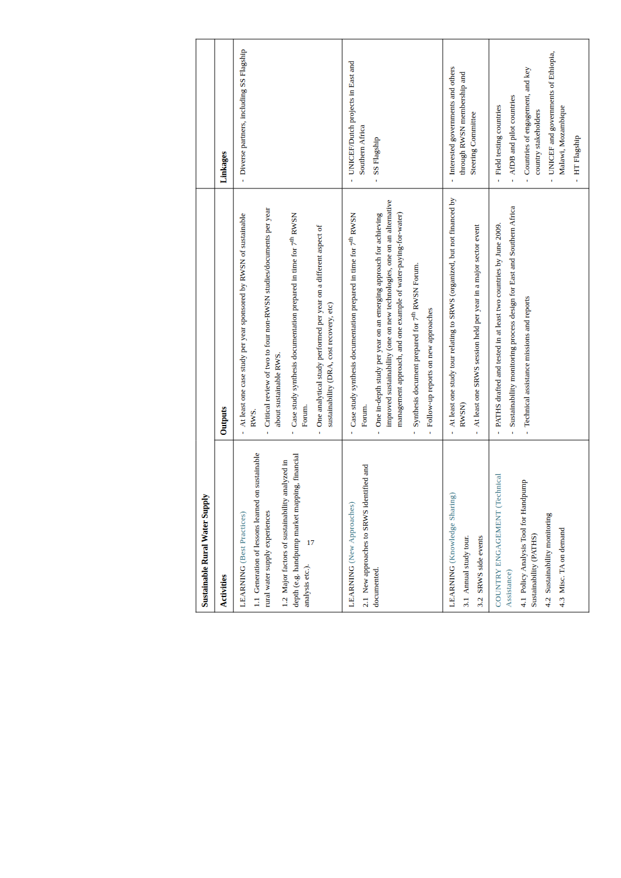| Sustainable Rural Water Supply | |
| --- | --- |
| Activities | Outputs | Linkages |
| LEARNING (Best Practices) 1.1 Generation of lessons learned on sustainable rural water supply experiences 1.2 Major factors of sustainability analyzed in depth (e.g. handpump market mapping, financial analysis etc.). | At least one case study per year sponsored by RWSN of sustainable RWS. Critical review of two to four non-RWSN studies/documents per year about sustainable RWS. Case study synthesis documentation prepared in time for 7 th RWSN Forum. One analytical study performed per year on a different aspect of sustainability (DRA, cost recovery, etc) | Diverse partners, including SS Flagship |
| LEARNING (New Approaches) 2.1 New approaches to SRWS identified and documented. | Case study synthesis documentation prepared in time for 7 th RWSN Forum. One in-depth study per year on an emerging approach for achieving improved sustainability (one on new technologies, one on an alternative management approach, and one example of water-paying-for-water) Synthesis document prepared for 7 th RWSN Forum. Follow-up reports on new approaches | UNICEF/Dutch projects in East and Southern Africa SS Flagship |
| LEARNING (Knowledge Sharing) 3.1 Annual study tour. 3.2 SRWS side events | At least one study tour relating to SRWS (organized, but not financed by RWSN) At least one SRWS session held per year in a major sector event | Interested governments and others through RWSN membership and Steering Committee |
| COUNTRY ENGAGEMENT (Technical Assistance) 4.1 Policy Analysis Tool for Handpump Sustainability (PATHS) 4.2 Sustainability monitoring 4.3 Misc. TA on demand | PATHS drafted and tested in at least two countries by June 2009. Sustainability monitoring process design for East and Southern Africa Technical assistance missions and reports | Field testing countries AfDB and pilot countries Countries of engagement, and key country stakeholders UNICEF and governments of Ethiopia, Malawi, Mozambique HT Flagship |
17